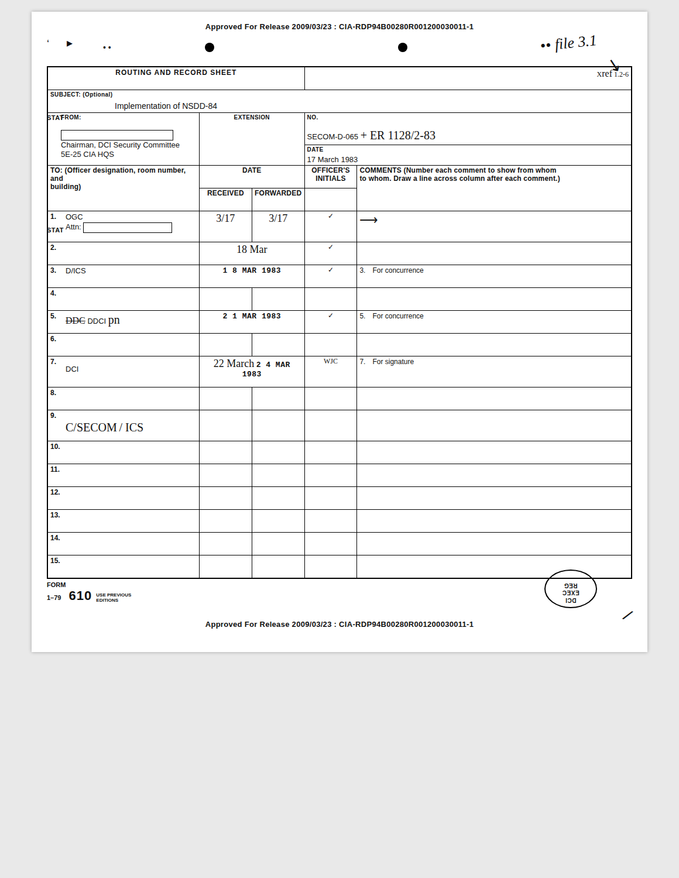Approved For Release 2009/03/23 : CIA-RDP94B00280R001200030011-1
‘ ▸ • • •• file 3.1 ↘
| ROUTING AND RECORD SHEET | X ref 1.2-6 |
| SUBJECT: (Optional) Implementation of NSDD-84 |
| STAT FROM: Chairman, DCI Security Committee 5E-25 CIA HQS | EXTENSION | NO. SECOM-D-065 + ER 1128/2-83 DATE 17 March 1983 |
| TO: (Officer designation, room number, and building) | DATE | OFFICER'S INITIALS | COMMENTS (Number each comment to show from whom to whom. Draw a line across column after each comment.) |
| RECEIVED | FORWARDED | |
| 1. STAT OGC Attn: | 3/17 | 3/17 | ✓ | ⟶ |
| 2. | 18 Mar | ✓ | |
| 3. D/ICS | 1 8 MAR 1983 | ✓ | 3. For concurrence |
| 4. | | | | |
| 5. DDC DDCI pn | 2 1 MAR 1983 | ✓ | 5. For concurrence |
| 6. | | | | |
| 7. DCI | 22 March 2 4 MAR 1983 | WJC | 7. For signature |
| 8. | | | | |
| 9. C/SECOM / ICS | | | | |
| 10. | | | | |
| 11. | | | | |
| 12. | | | | |
| 13. | | | | |
| 14. | | | | |
| 15. | | | | |
FORM
1–79 610 USE PREVIOUS
EDITIONS
DCI
EXEC
REG
∕
Approved For Release 2009/03/23 : CIA-RDP94B00280R001200030011-1